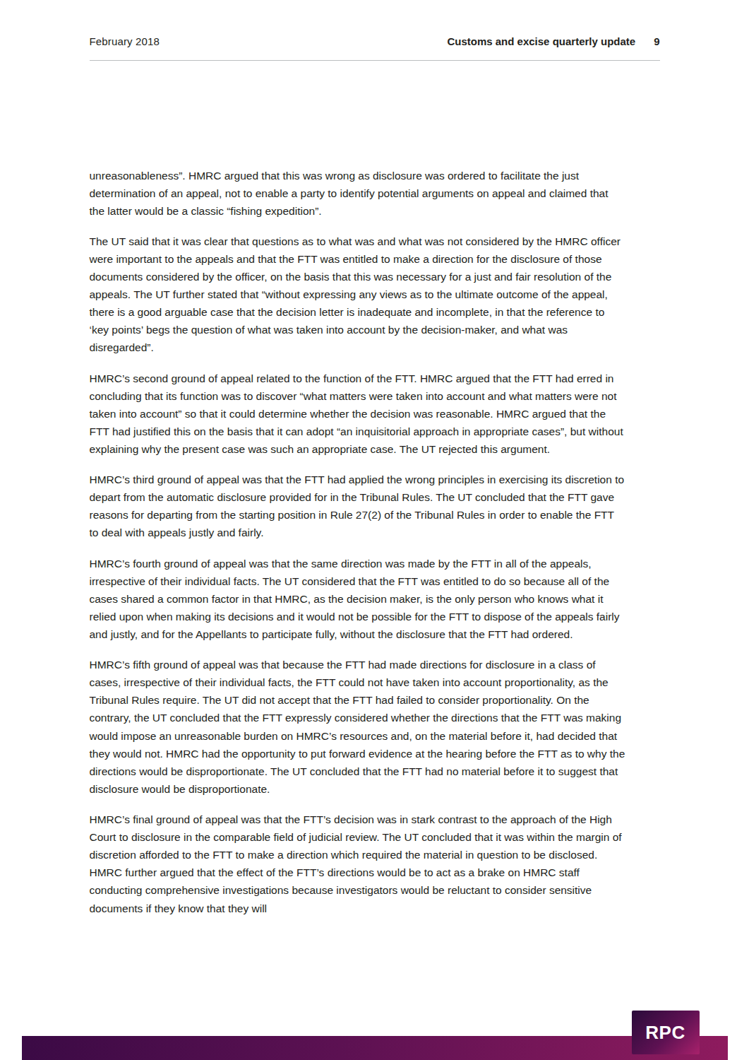February 2018
Customs and excise quarterly update 9
unreasonableness”. HMRC argued that this was wrong as disclosure was ordered to facilitate the just determination of an appeal, not to enable a party to identify potential arguments on appeal and claimed that the latter would be a classic “fishing expedition”.
The UT said that it was clear that questions as to what was and what was not considered by the HMRC officer were important to the appeals and that the FTT was entitled to make a direction for the disclosure of those documents considered by the officer, on the basis that this was necessary for a just and fair resolution of the appeals. The UT further stated that “without expressing any views as to the ultimate outcome of the appeal, there is a good arguable case that the decision letter is inadequate and incomplete, in that the reference to ‘key points’ begs the question of what was taken into account by the decision-maker, and what was disregarded”.
HMRC’s second ground of appeal related to the function of the FTT. HMRC argued that the FTT had erred in concluding that its function was to discover “what matters were taken into account and what matters were not taken into account” so that it could determine whether the decision was reasonable. HMRC argued that the FTT had justified this on the basis that it can adopt “an inquisitorial approach in appropriate cases”, but without explaining why the present case was such an appropriate case. The UT rejected this argument.
HMRC’s third ground of appeal was that the FTT had applied the wrong principles in exercising its discretion to depart from the automatic disclosure provided for in the Tribunal Rules. The UT concluded that the FTT gave reasons for departing from the starting position in Rule 27(2) of the Tribunal Rules in order to enable the FTT to deal with appeals justly and fairly.
HMRC’s fourth ground of appeal was that the same direction was made by the FTT in all of the appeals, irrespective of their individual facts. The UT considered that the FTT was entitled to do so because all of the cases shared a common factor in that HMRC, as the decision maker, is the only person who knows what it relied upon when making its decisions and it would not be possible for the FTT to dispose of the appeals fairly and justly, and for the Appellants to participate fully, without the disclosure that the FTT had ordered.
HMRC’s fifth ground of appeal was that because the FTT had made directions for disclosure in a class of cases, irrespective of their individual facts, the FTT could not have taken into account proportionality, as the Tribunal Rules require. The UT did not accept that the FTT had failed to consider proportionality. On the contrary, the UT concluded that the FTT expressly considered whether the directions that the FTT was making would impose an unreasonable burden on HMRC’s resources and, on the material before it, had decided that they would not. HMRC had the opportunity to put forward evidence at the hearing before the FTT as to why the directions would be disproportionate. The UT concluded that the FTT had no material before it to suggest that disclosure would be disproportionate.
HMRC’s final ground of appeal was that the FTT’s decision was in stark contrast to the approach of the High Court to disclosure in the comparable field of judicial review. The UT concluded that it was within the margin of discretion afforded to the FTT to make a direction which required the material in question to be disclosed. HMRC further argued that the effect of the FTT’s directions would be to act as a brake on HMRC staff conducting comprehensive investigations because investigators would be reluctant to consider sensitive documents if they know that they will
RPC